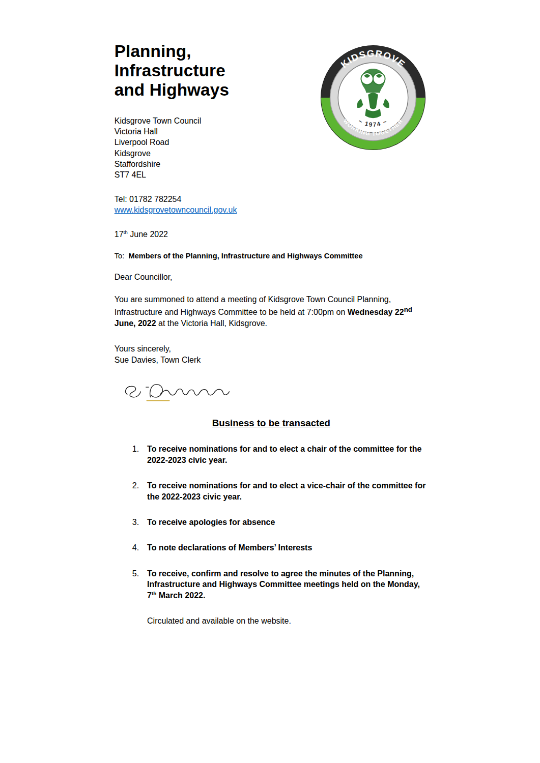Planning, Infrastructure
and Highways
Kidsgrove Town Council
Victoria Hall
Liverpool Road
Kidsgrove
Staffordshire
ST7 4EL
Tel: 01782 782254
www.kidsgrovetowncouncil.gov.uk
Kidsgrove Town Council crest: Working Together 1974 KIDSGROVE WORKING TOGETHER ~ 1974 ~
17th June 2022
To: Members of the Planning, Infrastructure and Highways Committee
Dear Councillor,
You are summoned to attend a meeting of Kidsgrove Town Council Planning, Infrastructure and Highways Committee to be held at 7:00pm on Wednesday 22nd June, 2022 at the Victoria Hall, Kidsgrove.
Yours sincerely,
Sue Davies, Town Clerk
Business to be transacted
To receive nominations for and to elect a chair of the committee for the 2022-2023 civic year.
To receive nominations for and to elect a vice-chair of the committee for the 2022-2023 civic year.
To receive apologies for absence
To note declarations of Members’ Interests
To receive, confirm and resolve to agree the minutes of the Planning, Infrastructure and Highways Committee meetings held on the Monday, 7th March 2022.
Circulated and available on the website.